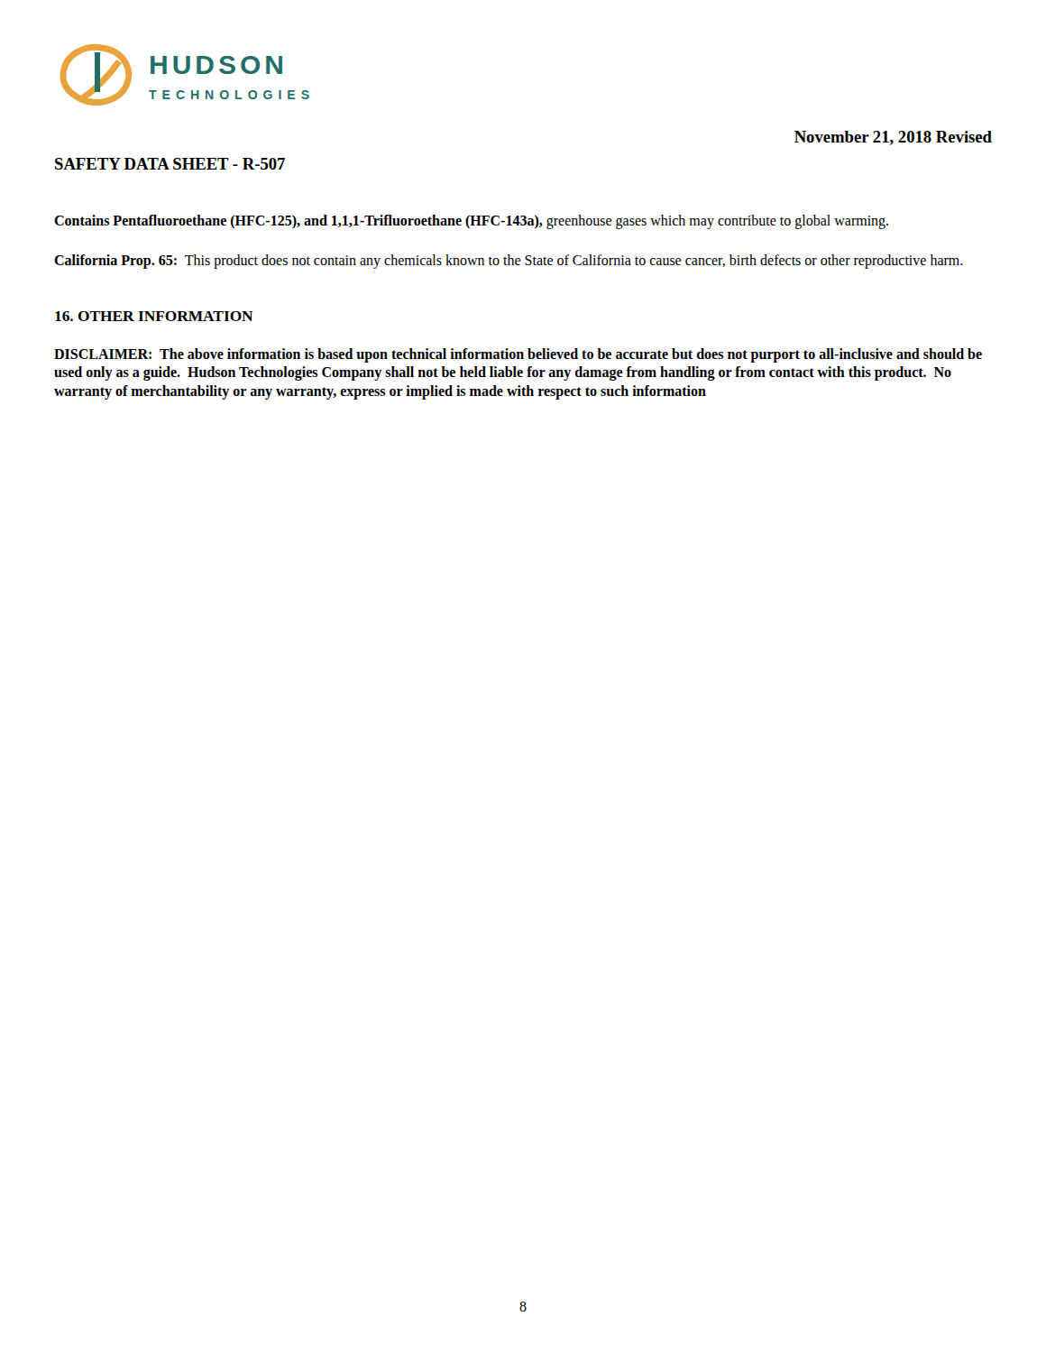HUDSON TECHNOLOGIES
November 21, 2018 Revised
SAFETY DATA SHEET - R-507
Contains Pentafluoroethane (HFC-125), and 1,1,1-Trifluoroethane (HFC-143a), greenhouse gases which may contribute to global warming.
California Prop. 65: This product does not contain any chemicals known to the State of California to cause cancer, birth defects or other reproductive harm.
16. OTHER INFORMATION
DISCLAIMER: The above information is based upon technical information believed to be accurate but does not purport to all-inclusive and should be used only as a guide. Hudson Technologies Company shall not be held liable for any damage from handling or from contact with this product. No warranty of merchantability or any warranty, express or implied is made with respect to such information
8